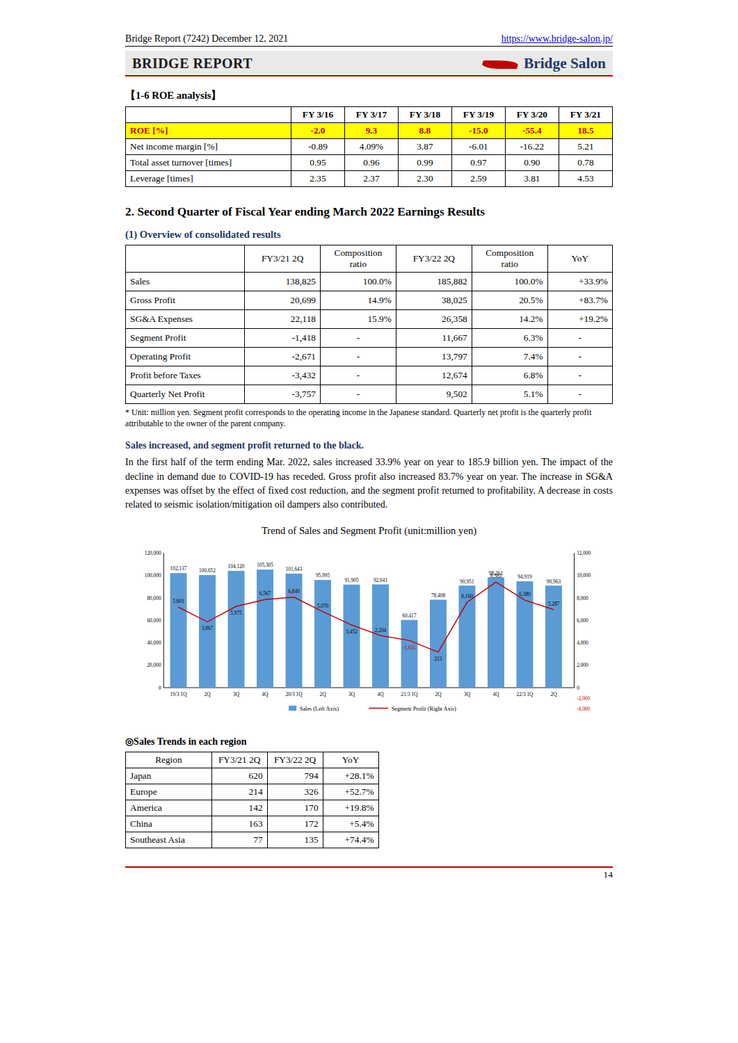Bridge Report (7242) December 12, 2021
https://www.bridge-salon.jp/
BRIDGE REPORT
Bridge Salon
【1-6 ROE analysis】
| | FY 3/16 | FY 3/17 | FY 3/18 | FY 3/19 | FY 3/20 | FY 3/21 |
| --- | --- | --- | --- | --- | --- | --- |
| ROE [%] | -2.0 | 9.3 | 8.8 | -15.0 | -55.4 | 18.5 |
| Net income margin [%] | -0.89 | 4.09% | 3.87 | -6.01 | -16.22 | 5.21 |
| Total asset turnover [times] | 0.95 | 0.96 | 0.99 | 0.97 | 0.90 | 0.78 |
| Leverage [times] | 2.35 | 2.37 | 2.30 | 2.59 | 3.81 | 4.53 |
2. Second Quarter of Fiscal Year ending March 2022 Earnings Results
(1) Overview of consolidated results
| | FY3/21 2Q | Composition ratio | FY3/22 2Q | Composition ratio | YoY |
| --- | --- | --- | --- | --- | --- |
| Sales | 138,825 | 100.0% | 185,882 | 100.0% | +33.9% |
| Gross Profit | 20,699 | 14.9% | 38,025 | 20.5% | +83.7% |
| SG&A Expenses | 22,118 | 15.9% | 26,358 | 14.2% | +19.2% |
| Segment Profit | -1,418 | - | 11,667 | 6.3% | - |
| Operating Profit | -2,671 | - | 13,797 | 7.4% | - |
| Profit before Taxes | -3,432 | - | 12,674 | 6.8% | - |
| Quarterly Net Profit | -3,757 | - | 9,502 | 5.1% | - |
* Unit: million yen. Segment profit corresponds to the operating income in the Japanese standard. Quarterly net profit is the quarterly profit attributable to the owner of the parent company.
Sales increased, and segment profit returned to the black.
In the first half of the term ending Mar. 2022, sales increased 33.9% year on year to 185.9 billion yen. The impact of the decline in demand due to COVID-19 has receded. Gross profit also increased 83.7% year on year. The increase in SG&A expenses was offset by the effect of fixed cost reduction, and the segment profit returned to profitability. A decrease in costs related to seismic isolation/mitigation oil dampers also contributed.
Trend of Sales and Segment Profit (unit:million yen)
120,000 100,000 80,000 60,000 40,000 20,000 0 12,000 10,000 8,000 6,000 4,000 2,000 0 -2,000 -4,000 102,137 100,652 104,120 105,305 101,643 95,995 91,905 92,041 60,417 78,408 90,951 98,261 94,919 90,963 5,601 3,867 5,975 6,567 6,849 5,070 3,452 2,204 -1,631 213 6,160 8,583 6,380 5,287 19/3 1Q 2Q 3Q 4Q 20/3 1Q 2Q 3Q 4Q 21/3 1Q 2Q 3Q 4Q 22/3 1Q 2Q Sales (Left Axis) Segment Profit (Right Axis)
◎Sales Trends in each region
| Region | FY3/21 2Q | FY3/22 2Q | YoY |
| --- | --- | --- | --- |
| Japan | 620 | 794 | +28.1% |
| Europe | 214 | 326 | +52.7% |
| America | 142 | 170 | +19.8% |
| China | 163 | 172 | +5.4% |
| Southeast Asia | 77 | 135 | +74.4% |
14